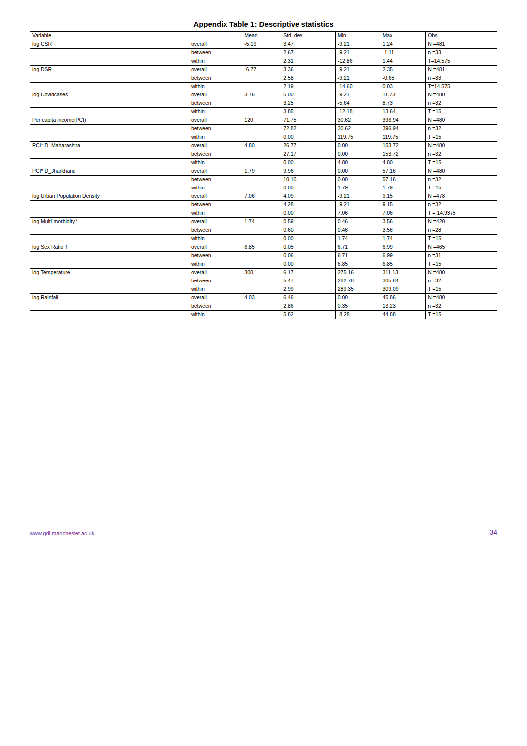Appendix Table 1: Descriptive statistics
| Variable | | Mean | Std. dev. | Min | Max | Obs. |
| --- | --- | --- | --- | --- | --- | --- |
| log CSR | overall | -5.19 | 3.47 | -9.21 | 1.24 | N =481 |
| | between | | 2.67 | -9.21 | -1.11 | n =33 |
| | within | | 2.31 | -12.86 | 1.44 | T=14.575 |
| log DSR | overall | -6.77 | 3.36 | -9.21 | 2.35 | N =481 |
| | between | | 2.58 | -9.21 | -0.65 | n =33 |
| | within | | 2.19 | -14.60 | 0.03 | T=14.575 |
| log Covidcases | overall | 3.76 | 5.00 | -9.21 | 11.73 | N =480 |
| | between | | 3.25 | -5.64 | 8.73 | n =32 |
| | within | | 3.85 | -12.18 | 13.64 | T =15 |
| Per capita income(PCI) | overall | 120 | 71.75 | 30.62 | 396.94 | N =480 |
| | between | | 72.82 | 30.62 | 396.94 | n =32 |
| | within | | 0.00 | 119.75 | 119.75 | T =15 |
| PCI* D_Maharashtra | overall | 4.80 | 26.77 | 0.00 | 153.72 | N =480 |
| | between | | 27.17 | 0.00 | 153.72 | n =32 |
| | within | | 0.00 | 4.80 | 4.80 | T =15 |
| PCI* D_Jharkhand | overall | 1.79 | 9.96 | 0.00 | 57.16 | N =480 |
| | between | | 10.10 | 0.00 | 57.16 | n =32 |
| | within | | 0.00 | 1.79 | 1.79 | T =15 |
| log Urban Population Density | overall | 7.06 | 4.09 | -9.21 | 9.15 | N =478 |
| | between | | 4.28 | -9.21 | 9.15 | n =32 |
| | within | | 0.00 | 7.06 | 7.06 | T = 14.9375 |
| log Multi-morbidity * | overall | 1.74 | 0.59 | 0.46 | 3.56 | N =420 |
| | between | | 0.60 | 0.46 | 3.56 | n =28 |
| | within | | 0.00 | 1.74 | 1.74 | T =15 |
| log Sex Ratio † | overall | 6.85 | 0.05 | 6.71 | 6.99 | N =465 |
| | between | | 0.06 | 6.71 | 6.99 | n =31 |
| | within | | 0.00 | 6.85 | 6.85 | T =15 |
| log Temperature | overall | 300 | 6.17 | 275.16 | 311.13 | N =480 |
| | between | | 5.47 | 282.78 | 305.84 | n =32 |
| | within | | 2.99 | 289.35 | 309.09 | T =15 |
| log Rainfall | overall | 4.03 | 6.46 | 0.00 | 45.86 | N =480 |
| | between | | 2.86 | 0.35 | 13.23 | n =32 |
| | within | | 5.82 | -8.28 | 44.88 | T =15 |
www.gdi.manchester.ac.uk 34